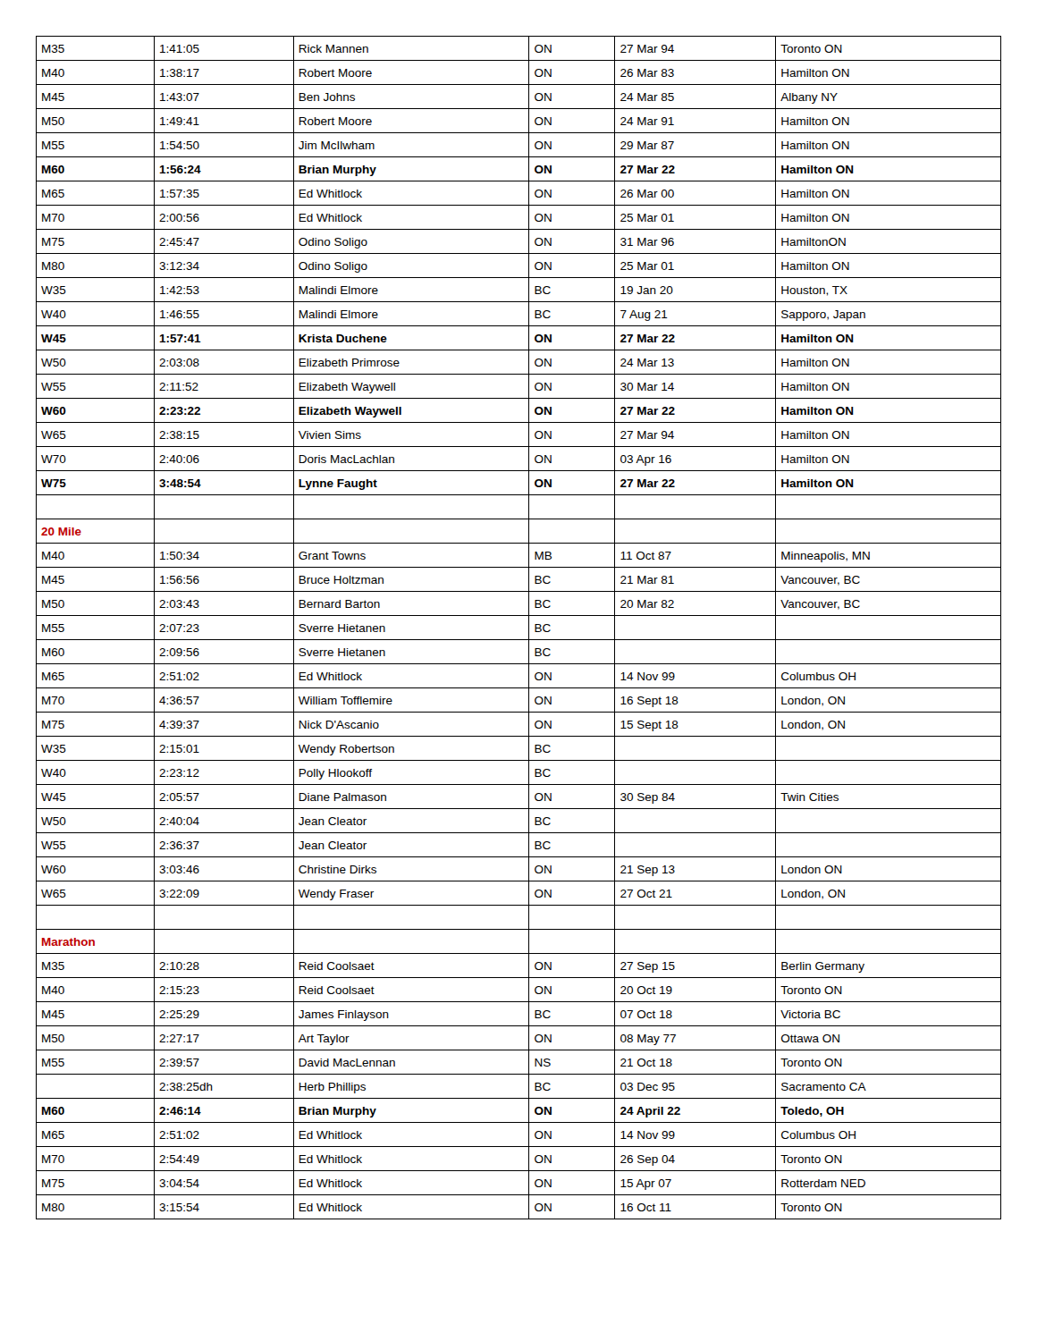| M35 | 1:41:05 | Rick Mannen | ON | 27 Mar 94 | Toronto ON |
| M40 | 1:38:17 | Robert Moore | ON | 26 Mar 83 | Hamilton ON |
| M45 | 1:43:07 | Ben Johns | ON | 24 Mar 85 | Albany NY |
| M50 | 1:49:41 | Robert Moore | ON | 24 Mar 91 | Hamilton ON |
| M55 | 1:54:50 | Jim McIlwham | ON | 29 Mar 87 | Hamilton ON |
| M60 | 1:56:24 | Brian Murphy | ON | 27 Mar 22 | Hamilton ON |
| M65 | 1:57:35 | Ed Whitlock | ON | 26 Mar 00 | Hamilton ON |
| M70 | 2:00:56 | Ed Whitlock | ON | 25 Mar 01 | Hamilton ON |
| M75 | 2:45:47 | Odino Soligo | ON | 31 Mar 96 | HamiltonON |
| M80 | 3:12:34 | Odino Soligo | ON | 25 Mar 01 | Hamilton ON |
| W35 | 1:42:53 | Malindi Elmore | BC | 19 Jan 20 | Houston, TX |
| W40 | 1:46:55 | Malindi Elmore | BC | 7 Aug 21 | Sapporo, Japan |
| W45 | 1:57:41 | Krista Duchene | ON | 27 Mar 22 | Hamilton ON |
| W50 | 2:03:08 | Elizabeth Primrose | ON | 24 Mar 13 | Hamilton ON |
| W55 | 2:11:52 | Elizabeth Waywell | ON | 30 Mar 14 | Hamilton ON |
| W60 | 2:23:22 | Elizabeth Waywell | ON | 27 Mar 22 | Hamilton ON |
| W65 | 2:38:15 | Vivien Sims | ON | 27 Mar 94 | Hamilton ON |
| W70 | 2:40:06 | Doris MacLachlan | ON | 03 Apr 16 | Hamilton ON |
| W75 | 3:48:54 | Lynne Faught | ON | 27 Mar 22 | Hamilton ON |
| 20 Mile | | | | | |
| M40 | 1:50:34 | Grant Towns | MB | 11 Oct 87 | Minneapolis, MN |
| M45 | 1:56:56 | Bruce Holtzman | BC | 21 Mar 81 | Vancouver, BC |
| M50 | 2:03:43 | Bernard Barton | BC | 20 Mar 82 | Vancouver, BC |
| M55 | 2:07:23 | Sverre Hietanen | BC | | |
| M60 | 2:09:56 | Sverre Hietanen | BC | | |
| M65 | 2:51:02 | Ed Whitlock | ON | 14 Nov 99 | Columbus OH |
| M70 | 4:36:57 | William Tofflemire | ON | 16 Sept 18 | London, ON |
| M75 | 4:39:37 | Nick D'Ascanio | ON | 15 Sept 18 | London, ON |
| W35 | 2:15:01 | Wendy Robertson | BC | | |
| W40 | 2:23:12 | Polly Hlookoff | BC | | |
| W45 | 2:05:57 | Diane Palmason | ON | 30 Sep 84 | Twin Cities |
| W50 | 2:40:04 | Jean Cleator | BC | | |
| W55 | 2:36:37 | Jean Cleator | BC | | |
| W60 | 3:03:46 | Christine Dirks | ON | 21 Sep 13 | London ON |
| W65 | 3:22:09 | Wendy Fraser | ON | 27 Oct 21 | London, ON |
| Marathon | | | | | |
| M35 | 2:10:28 | Reid Coolsaet | ON | 27 Sep 15 | Berlin Germany |
| M40 | 2:15:23 | Reid Coolsaet | ON | 20 Oct 19 | Toronto ON |
| M45 | 2:25:29 | James Finlayson | BC | 07 Oct 18 | Victoria BC |
| M50 | 2:27:17 | Art Taylor | ON | 08 May 77 | Ottawa ON |
| M55 | 2:39:57 | David MacLennan | NS | 21 Oct 18 | Toronto ON |
| | 2:38:25dh | Herb Phillips | BC | 03 Dec 95 | Sacramento CA |
| M60 | 2:46:14 | Brian Murphy | ON | 24 April 22 | Toledo, OH |
| M65 | 2:51:02 | Ed Whitlock | ON | 14 Nov 99 | Columbus OH |
| M70 | 2:54:49 | Ed Whitlock | ON | 26 Sep 04 | Toronto ON |
| M75 | 3:04:54 | Ed Whitlock | ON | 15 Apr 07 | Rotterdam NED |
| M80 | 3:15:54 | Ed Whitlock | ON | 16 Oct 11 | Toronto ON |